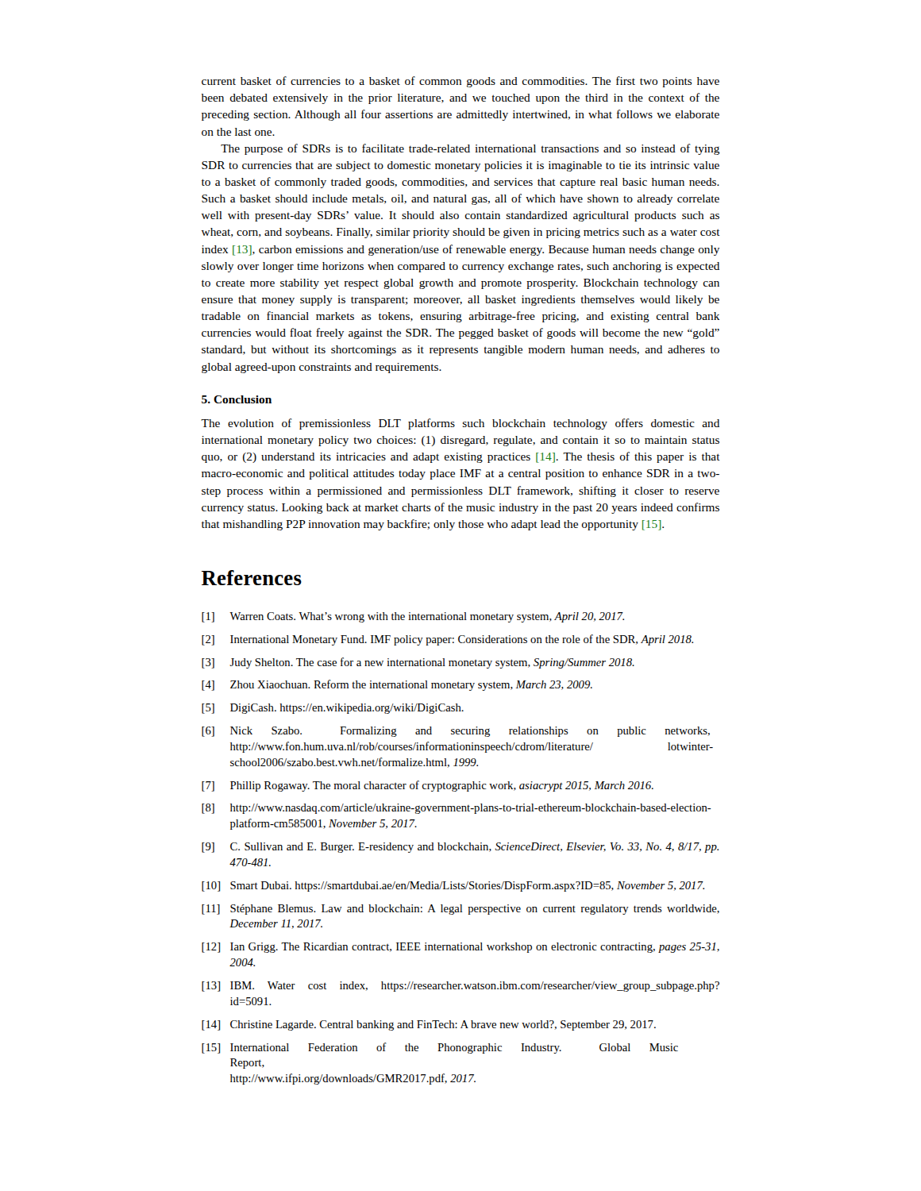current basket of currencies to a basket of common goods and commodities. The first two points have been debated extensively in the prior literature, and we touched upon the third in the context of the preceding section. Although all four assertions are admittedly intertwined, in what follows we elaborate on the last one.
The purpose of SDRs is to facilitate trade-related international transactions and so instead of tying SDR to currencies that are subject to domestic monetary policies it is imaginable to tie its intrinsic value to a basket of commonly traded goods, commodities, and services that capture real basic human needs. Such a basket should include metals, oil, and natural gas, all of which have shown to already correlate well with present-day SDRs’ value. It should also contain standardized agricultural products such as wheat, corn, and soybeans. Finally, similar priority should be given in pricing metrics such as a water cost index [13], carbon emissions and generation/use of renewable energy. Because human needs change only slowly over longer time horizons when compared to currency exchange rates, such anchoring is expected to create more stability yet respect global growth and promote prosperity. Blockchain technology can ensure that money supply is transparent; moreover, all basket ingredients themselves would likely be tradable on financial markets as tokens, ensuring arbitrage-free pricing, and existing central bank currencies would float freely against the SDR. The pegged basket of goods will become the new “gold” standard, but without its shortcomings as it represents tangible modern human needs, and adheres to global agreed-upon constraints and requirements.
5. Conclusion
The evolution of premissionless DLT platforms such blockchain technology offers domestic and international monetary policy two choices: (1) disregard, regulate, and contain it so to maintain status quo, or (2) understand its intricacies and adapt existing practices [14]. The thesis of this paper is that macro-economic and political attitudes today place IMF at a central position to enhance SDR in a two-step process within a permissioned and permissionless DLT framework, shifting it closer to reserve currency status. Looking back at market charts of the music industry in the past 20 years indeed confirms that mishandling P2P innovation may backfire; only those who adapt lead the opportunity [15].
References
[1] Warren Coats. What’s wrong with the international monetary system, April 20, 2017.
[2] International Monetary Fund. IMF policy paper: Considerations on the role of the SDR, April 2018.
[3] Judy Shelton. The case for a new international monetary system, Spring/Summer 2018.
[4] Zhou Xiaochuan. Reform the international monetary system, March 23, 2009.
[5] DigiCash. https://en.wikipedia.org/wiki/DigiCash.
[6] Nick Szabo. Formalizing and securing relationships on public networks,
http://www.fon.hum.uva.nl/rob/courses/informationinspeech/cdrom/literature/ lotwinter-school2006/szabo.best.vwh.net/formalize.html, 1999.
[7] Phillip Rogaway. The moral character of cryptographic work, asiacrypt 2015, March 2016.
[8] http://www.nasdaq.com/article/ukraine-government-plans-to-trial-ethereum-blockchain-based-election-platform-cm585001, November 5, 2017.
[9] C. Sullivan and E. Burger. E-residency and blockchain, ScienceDirect, Elsevier, Vo. 33, No. 4, 8/17, pp. 470-481.
[10] Smart Dubai. https://smartdubai.ae/en/Media/Lists/Stories/DispForm.aspx?ID=85, November 5, 2017.
[11] Stéphane Blemus. Law and blockchain: A legal perspective on current regulatory trends worldwide, December 11, 2017.
[12] Ian Grigg. The Ricardian contract, IEEE international workshop on electronic contracting, pages 25-31, 2004.
[13] IBM. Water cost index, https://researcher.watson.ibm.com/researcher/view_group_subpage.php?id=5091.
[14] Christine Lagarde. Central banking and FinTech: A brave new world?, September 29, 2017.
[15] International Federation of the Phonographic Industry. Global Music Report,
http://www.ifpi.org/downloads/GMR2017.pdf, 2017.